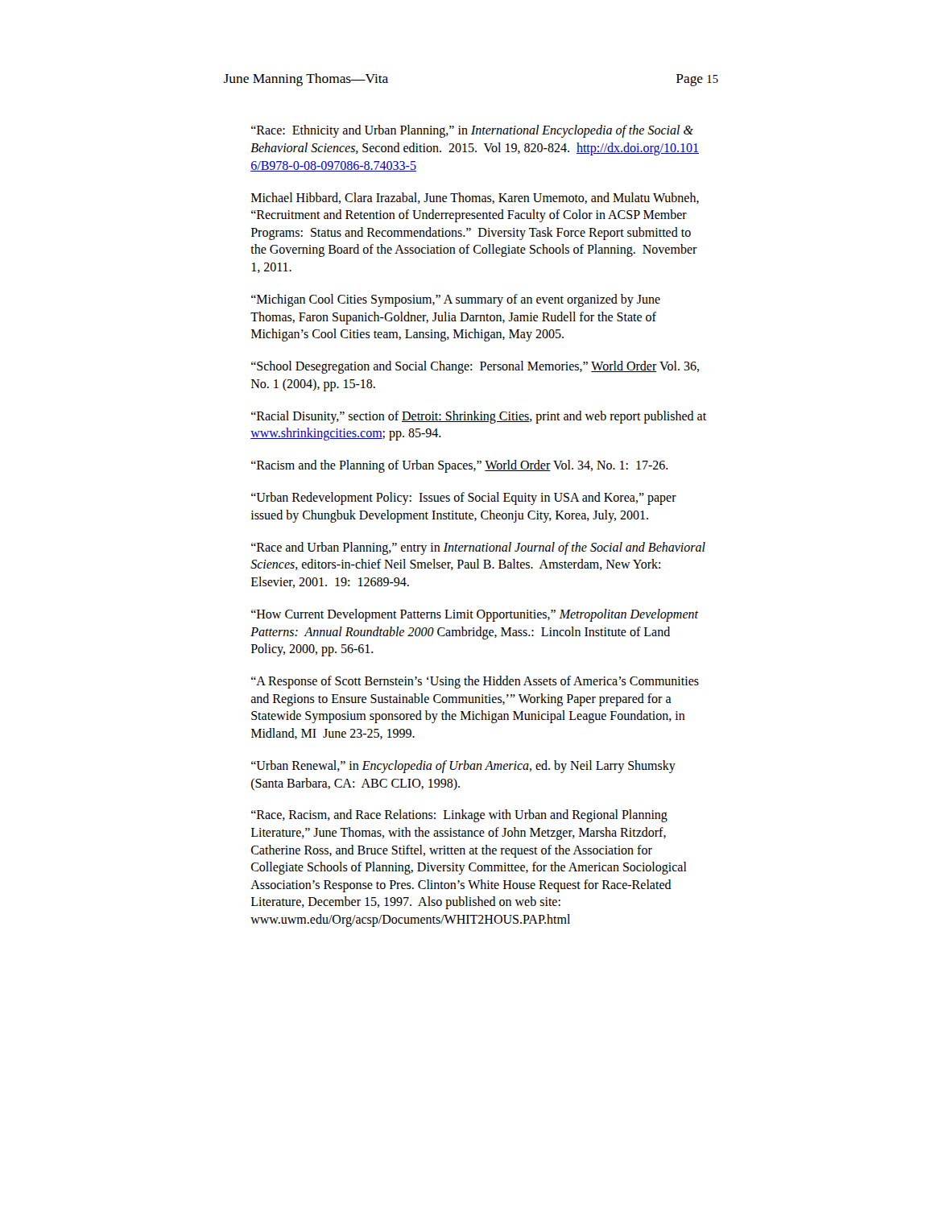June Manning Thomas—Vita
Page 15
“Race: Ethnicity and Urban Planning,” in International Encyclopedia of the Social & Behavioral Sciences, Second edition. 2015. Vol 19, 820-824. http://dx.doi.org/10.1016/B978-0-08-097086-8.74033-5
Michael Hibbard, Clara Irazabal, June Thomas, Karen Umemoto, and Mulatu Wubneh, “Recruitment and Retention of Underrepresented Faculty of Color in ACSP Member Programs: Status and Recommendations.” Diversity Task Force Report submitted to the Governing Board of the Association of Collegiate Schools of Planning. November 1, 2011.
“Michigan Cool Cities Symposium,” A summary of an event organized by June Thomas, Faron Supanich-Goldner, Julia Darnton, Jamie Rudell for the State of Michigan’s Cool Cities team, Lansing, Michigan, May 2005.
“School Desegregation and Social Change: Personal Memories,” World Order Vol. 36, No. 1 (2004), pp. 15-18.
“Racial Disunity,” section of Detroit: Shrinking Cities, print and web report published at www.shrinkingcities.com; pp. 85-94.
“Racism and the Planning of Urban Spaces,” World Order Vol. 34, No. 1: 17-26.
“Urban Redevelopment Policy: Issues of Social Equity in USA and Korea,” paper issued by Chungbuk Development Institute, Cheonju City, Korea, July, 2001.
“Race and Urban Planning,” entry in International Journal of the Social and Behavioral Sciences, editors-in-chief Neil Smelser, Paul B. Baltes. Amsterdam, New York: Elsevier, 2001. 19: 12689-94.
“How Current Development Patterns Limit Opportunities,” Metropolitan Development Patterns: Annual Roundtable 2000 Cambridge, Mass.: Lincoln Institute of Land Policy, 2000, pp. 56-61.
“A Response of Scott Bernstein’s ‘Using the Hidden Assets of America’s Communities and Regions to Ensure Sustainable Communities,’” Working Paper prepared for a Statewide Symposium sponsored by the Michigan Municipal League Foundation, in Midland, MI June 23-25, 1999.
“Urban Renewal,” in Encyclopedia of Urban America, ed. by Neil Larry Shumsky (Santa Barbara, CA: ABC CLIO, 1998).
“Race, Racism, and Race Relations: Linkage with Urban and Regional Planning Literature,” June Thomas, with the assistance of John Metzger, Marsha Ritzdorf, Catherine Ross, and Bruce Stiftel, written at the request of the Association for Collegiate Schools of Planning, Diversity Committee, for the American Sociological Association’s Response to Pres. Clinton’s White House Request for Race-Related Literature, December 15, 1997. Also published on web site: www.uwm.edu/Org/acsp/Documents/WHIT2HOUS.PAP.html